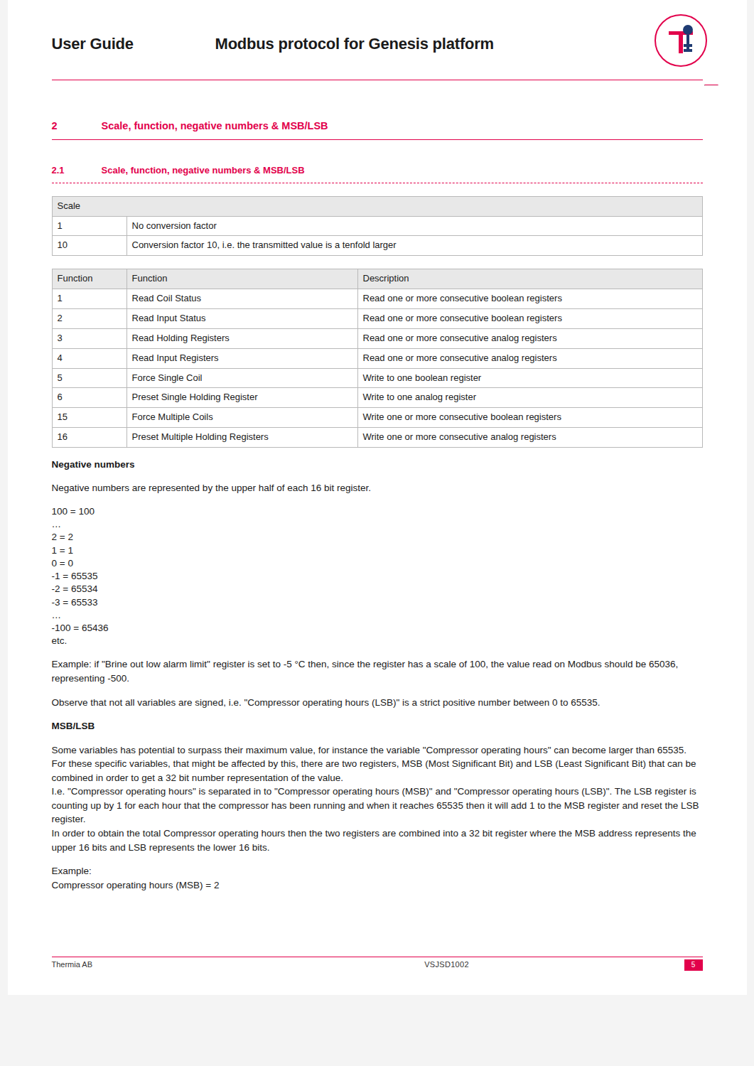User Guide
Modbus protocol for Genesis platform
2 Scale, function, negative numbers & MSB/LSB
2.1 Scale, function, negative numbers & MSB/LSB
| Scale |
| --- |
| 1 | No conversion factor |
| 10 | Conversion factor 10, i.e. the transmitted value is a tenfold larger |
| Function | Function | Description |
| --- | --- | --- |
| 1 | Read Coil Status | Read one or more consecutive boolean registers |
| 2 | Read Input Status | Read one or more consecutive boolean registers |
| 3 | Read Holding Registers | Read one or more consecutive analog registers |
| 4 | Read Input Registers | Read one or more consecutive analog registers |
| 5 | Force Single Coil | Write to one boolean register |
| 6 | Preset Single Holding Register | Write to one analog register |
| 15 | Force Multiple Coils | Write one or more consecutive boolean registers |
| 16 | Preset Multiple Holding Registers | Write one or more consecutive analog registers |
Negative numbers
Negative numbers are represented by the upper half of each 16 bit register.
100 = 100
…
2 = 2
1 = 1
0 = 0
-1 = 65535
-2 = 65534
-3 = 65533
…
-100 = 65436
etc.
Example: if "Brine out low alarm limit" register is set to -5 °C then, since the register has a scale of 100, the value read on Modbus should be 65036, representing -500.
Observe that not all variables are signed, i.e. "Compressor operating hours (LSB)" is a strict positive number between 0 to 65535.
MSB/LSB
Some variables has potential to surpass their maximum value, for instance the variable "Compressor operating hours" can become larger than 65535.
For these specific variables, that might be affected by this, there are two registers, MSB (Most Significant Bit) and LSB (Least Significant Bit) that can be combined in order to get a 32 bit number representation of the value.
I.e. "Compressor operating hours" is separated in to "Compressor operating hours (MSB)" and "Compressor operating hours (LSB)". The LSB register is counting up by 1 for each hour that the compressor has been running and when it reaches 65535 then it will add 1 to the MSB register and reset the LSB register.
In order to obtain the total Compressor operating hours then the two registers are combined into a 32 bit register where the MSB address represents the upper 16 bits and LSB represents the lower 16 bits.
Example:
Compressor operating hours (MSB) = 2
Thermia AB
VSJSD1002
5